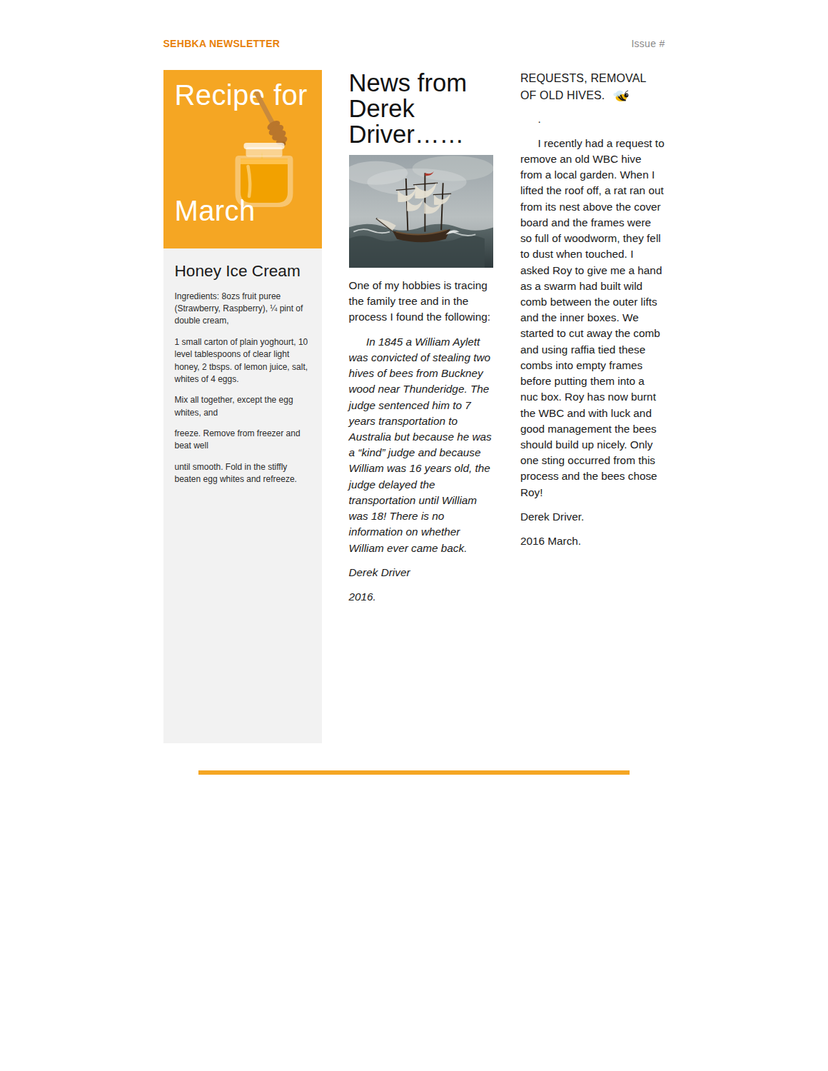SEHBKA Newsletter Issue #
Recipe for March
Honey Ice Cream
Ingredients: 8ozs fruit puree (Strawberry, Raspberry), ¼ pint of double cream,
1 small carton of plain yoghourt, 10 level tablespoons of clear light honey, 2 tbsps. of lemon juice, salt, whites of 4 eggs.
Mix all together, except the egg whites, and
freeze. Remove from freezer and beat well
until smooth. Fold in the stiffly beaten egg whites and refreeze.
News from Derek Driver……
One of my hobbies is tracing the family tree and in the process I found the following:
In 1845 a William Aylett was convicted of stealing two hives of bees from Buckney wood near Thunderidge. The judge sentenced him to 7 years transportation to Australia but because he was a “kind” judge and because William was 16 years old, the judge delayed the transportation until William was 18! There is no information on whether William ever came back.
Derek Driver
2016.
REQUESTS, REMOVAL OF OLD HIVES.
.
I recently had a request to remove an old WBC hive from a local garden. When I lifted the roof off, a rat ran out from its nest above the cover board and the frames were so full of woodworm, they fell to dust when touched. I asked Roy to give me a hand as a swarm had built wild comb between the outer lifts and the inner boxes. We started to cut away the comb and using raffia tied these combs into empty frames before putting them into a nuc box. Roy has now burnt the WBC and with luck and good management the bees should build up nicely. Only one sting occurred from this process and the bees chose Roy!
Derek Driver.
2016 March.